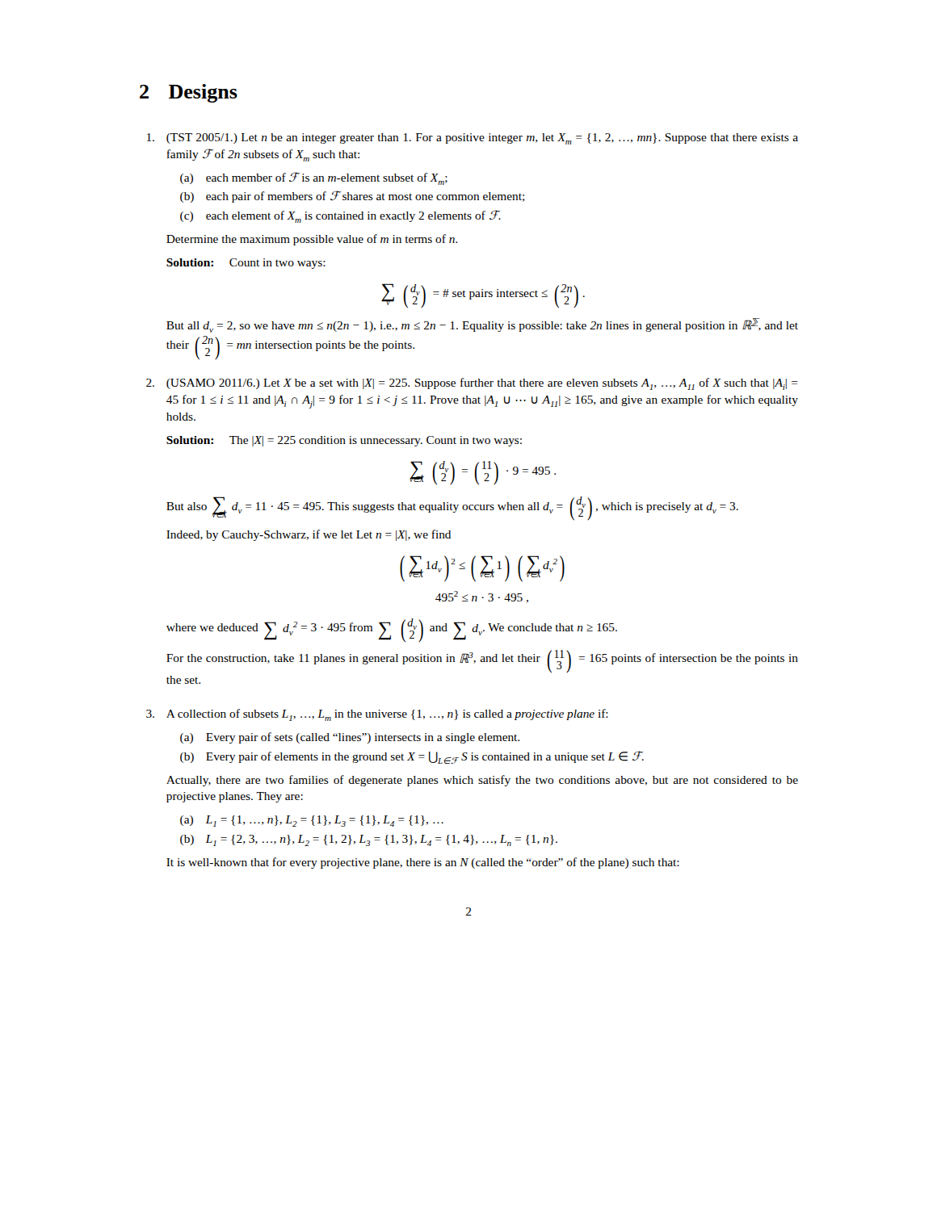2 Designs
(TST 2005/1.) Let n be an integer greater than 1. For a positive integer m, let Xm = {1, 2, …, mn}. Suppose that there exists a family ℱ of 2n subsets of Xm such that:
each member of ℱ is an m-element subset of Xm;
each pair of members of ℱ shares at most one common element;
each element of Xm is contained in exactly 2 elements of ℱ.
Determine the maximum possible value of m in terms of n.
Solution: Count in two ways:
∑v (dv 2) = # set pairs intersect ≤ (2n 2).
But all dv = 2, so we have mn ≤ n(2n − 1), i.e., m ≤ 2n − 1. Equality is possible: take 2n lines in general position in ℝ⅀, and let their (2n 2) = mn intersection points be the points.
(USAMO 2011/6.) Let X be a set with |X| = 225. Suppose further that there are eleven subsets A1, …, A11 of X such that |Ai| = 45 for 1 ≤ i ≤ 11 and |Ai ∩ Aj| = 9 for 1 ≤ i < j ≤ 11. Prove that |A1 ∪ ⋯ ∪ A11| ≥ 165, and give an example for which equality holds.
Solution: The |X| = 225 condition is unnecessary. Count in two ways:
∑v∈X (dv 2) = (112) · 9 = 495 .
But also ∑v∈X dv = 11 · 45 = 495. This suggests that equality occurs when all dv = (dv 2), which is precisely at dv = 3.
Indeed, by Cauchy-Schwarz, if we let Let n = |X|, we find
(∑v∈X1dv)2 ≤ (∑v∈X1) (∑v∈X dv2)
4952 ≤ n · 3 · 495 ,
where we deduced ∑ dv2 = 3 · 495 from ∑ (dv 2) and ∑ dv. We conclude that n ≥ 165.
For the construction, take 11 planes in general position in ℝ3, and let their (113) = 165 points of intersection be the points in the set.
A collection of subsets L1, …, Lm in the universe {1, …, n} is called a projective plane if:
Every pair of sets (called “lines”) intersects in a single element.
Every pair of elements in the ground set X = ⋃L∈ℱ S is contained in a unique set L ∈ ℱ.
Actually, there are two families of degenerate planes which satisfy the two conditions above, but are not considered to be projective planes. They are:
L1 = {1, …, n}, L2 = {1}, L3 = {1}, L4 = {1}, …
L1 = {2, 3, …, n}, L2 = {1, 2}, L3 = {1, 3}, L4 = {1, 4}, …, Ln = {1, n}.
It is well-known that for every projective plane, there is an N (called the “order” of the plane) such that:
2